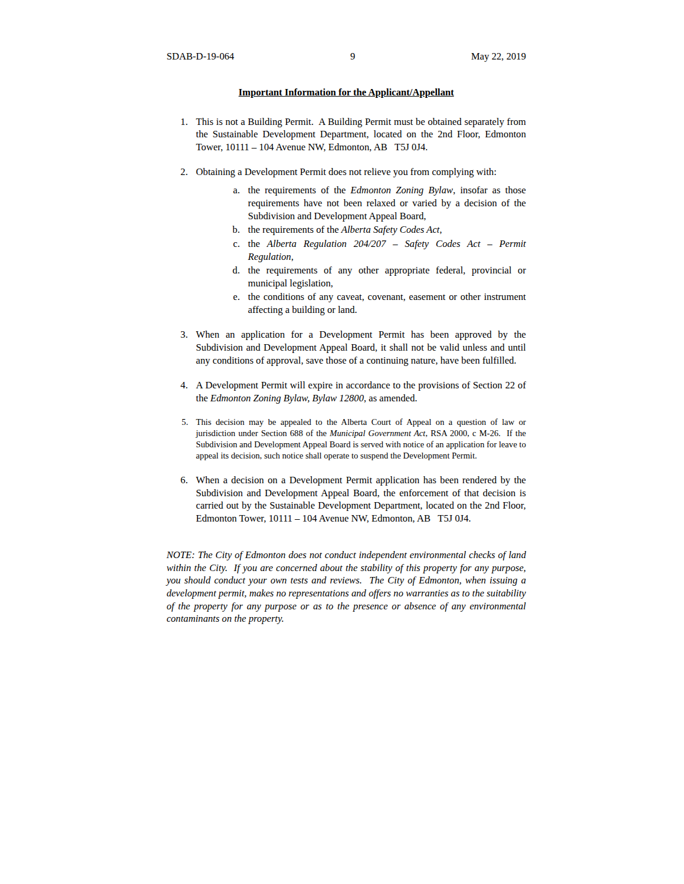SDAB-D-19-064
9
May 22, 2019
Important Information for the Applicant/Appellant
This is not a Building Permit. A Building Permit must be obtained separately from the Sustainable Development Department, located on the 2nd Floor, Edmonton Tower, 10111 – 104 Avenue NW, Edmonton, AB T5J 0J4.
Obtaining a Development Permit does not relieve you from complying with:
the requirements of the Edmonton Zoning Bylaw, insofar as those requirements have not been relaxed or varied by a decision of the Subdivision and Development Appeal Board,
the requirements of the Alberta Safety Codes Act,
the Alberta Regulation 204/207 – Safety Codes Act – Permit Regulation,
the requirements of any other appropriate federal, provincial or municipal legislation,
the conditions of any caveat, covenant, easement or other instrument affecting a building or land.
When an application for a Development Permit has been approved by the Subdivision and Development Appeal Board, it shall not be valid unless and until any conditions of approval, save those of a continuing nature, have been fulfilled.
A Development Permit will expire in accordance to the provisions of Section 22 of the Edmonton Zoning Bylaw, Bylaw 12800, as amended.
This decision may be appealed to the Alberta Court of Appeal on a question of law or jurisdiction under Section 688 of the Municipal Government Act, RSA 2000, c M-26. If the Subdivision and Development Appeal Board is served with notice of an application for leave to appeal its decision, such notice shall operate to suspend the Development Permit.
When a decision on a Development Permit application has been rendered by the Subdivision and Development Appeal Board, the enforcement of that decision is carried out by the Sustainable Development Department, located on the 2nd Floor, Edmonton Tower, 10111 – 104 Avenue NW, Edmonton, AB T5J 0J4.
NOTE: The City of Edmonton does not conduct independent environmental checks of land within the City. If you are concerned about the stability of this property for any purpose, you should conduct your own tests and reviews. The City of Edmonton, when issuing a development permit, makes no representations and offers no warranties as to the suitability of the property for any purpose or as to the presence or absence of any environmental contaminants on the property.